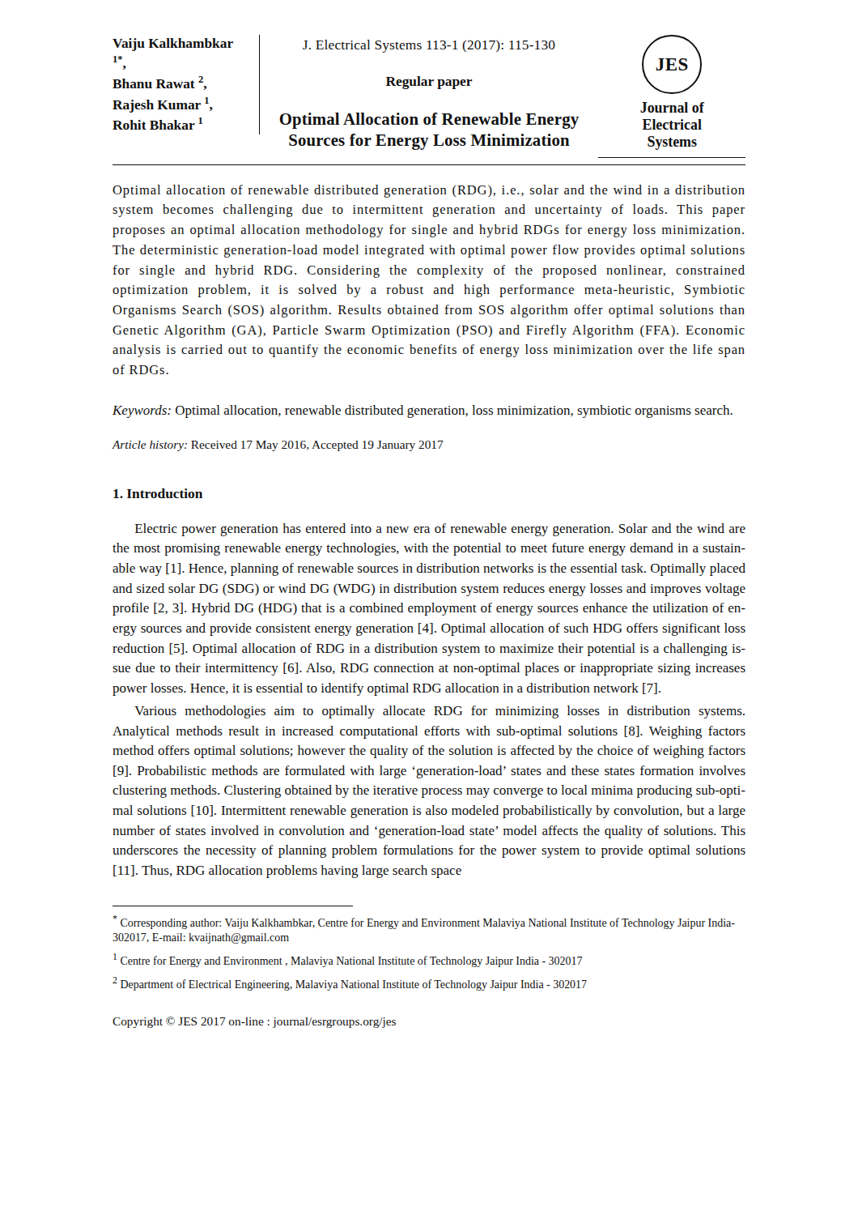Vaiju Kalkhambkar 1*,
Bhanu Rawat 2,
Rajesh Kumar 1,
Rohit Bhakar 1
J. Electrical Systems 113-1 (2017): 115-130
Regular paper
Optimal Allocation of Renewable Energy Sources for Energy Loss Minimization
JES
Journal of Electrical Systems
Optimal allocation of renewable distributed generation (RDG), i.e., solar and the wind in a distribution system becomes challenging due to intermittent generation and uncertainty of loads. This paper proposes an optimal allocation methodology for single and hybrid RDGs for energy loss minimization. The deterministic generation-load model integrated with optimal power flow provides optimal solutions for single and hybrid RDG. Considering the complexity of the proposed nonlinear, constrained optimization problem, it is solved by a robust and high performance meta-heuristic, Symbiotic Organisms Search (SOS) algorithm. Results obtained from SOS algorithm offer optimal solutions than Genetic Algorithm (GA), Particle Swarm Optimization (PSO) and Firefly Algorithm (FFA). Economic analysis is carried out to quantify the economic benefits of energy loss minimization over the life span of RDGs.
Keywords: Optimal allocation, renewable distributed generation, loss minimization, symbiotic organisms search.
Article history: Received 17 May 2016, Accepted 19 January 2017
1. Introduction
Electric power generation has entered into a new era of renewable energy generation. Solar and the wind are the most promising renewable energy technologies, with the potential to meet future energy demand in a sustainable way [1]. Hence, planning of renewable sources in distribution networks is the essential task. Optimally placed and sized solar DG (SDG) or wind DG (WDG) in distribution system reduces energy losses and improves voltage profile [2, 3]. Hybrid DG (HDG) that is a combined employment of energy sources enhance the utilization of energy sources and provide consistent energy generation [4]. Optimal allocation of such HDG offers significant loss reduction [5]. Optimal allocation of RDG in a distribution system to maximize their potential is a challenging issue due to their intermittency [6]. Also, RDG connection at non-optimal places or inappropriate sizing increases power losses. Hence, it is essential to identify optimal RDG allocation in a distribution network [7].
Various methodologies aim to optimally allocate RDG for minimizing losses in distribution systems. Analytical methods result in increased computational efforts with sub-optimal solutions [8]. Weighing factors method offers optimal solutions; however the quality of the solution is affected by the choice of weighing factors [9]. Probabilistic methods are formulated with large ‘generation-load’ states and these states formation involves clustering methods. Clustering obtained by the iterative process may converge to local minima producing sub-optimal solutions [10]. Intermittent renewable generation is also modeled probabilistically by convolution, but a large number of states involved in convolution and ‘generation-load state’ model affects the quality of solutions. This underscores the necessity of planning problem formulations for the power system to provide optimal solutions [11]. Thus, RDG allocation problems having large search space
* Corresponding author: Vaiju Kalkhambkar, Centre for Energy and Environment Malaviya National Institute of Technology Jaipur India-302017, E-mail: kvaijnath@gmail.com
1 Centre for Energy and Environment , Malaviya National Institute of Technology Jaipur India - 302017
2 Department of Electrical Engineering, Malaviya National Institute of Technology Jaipur India - 302017
Copyright © JES 2017 on-line : journal/esrgroups.org/jes